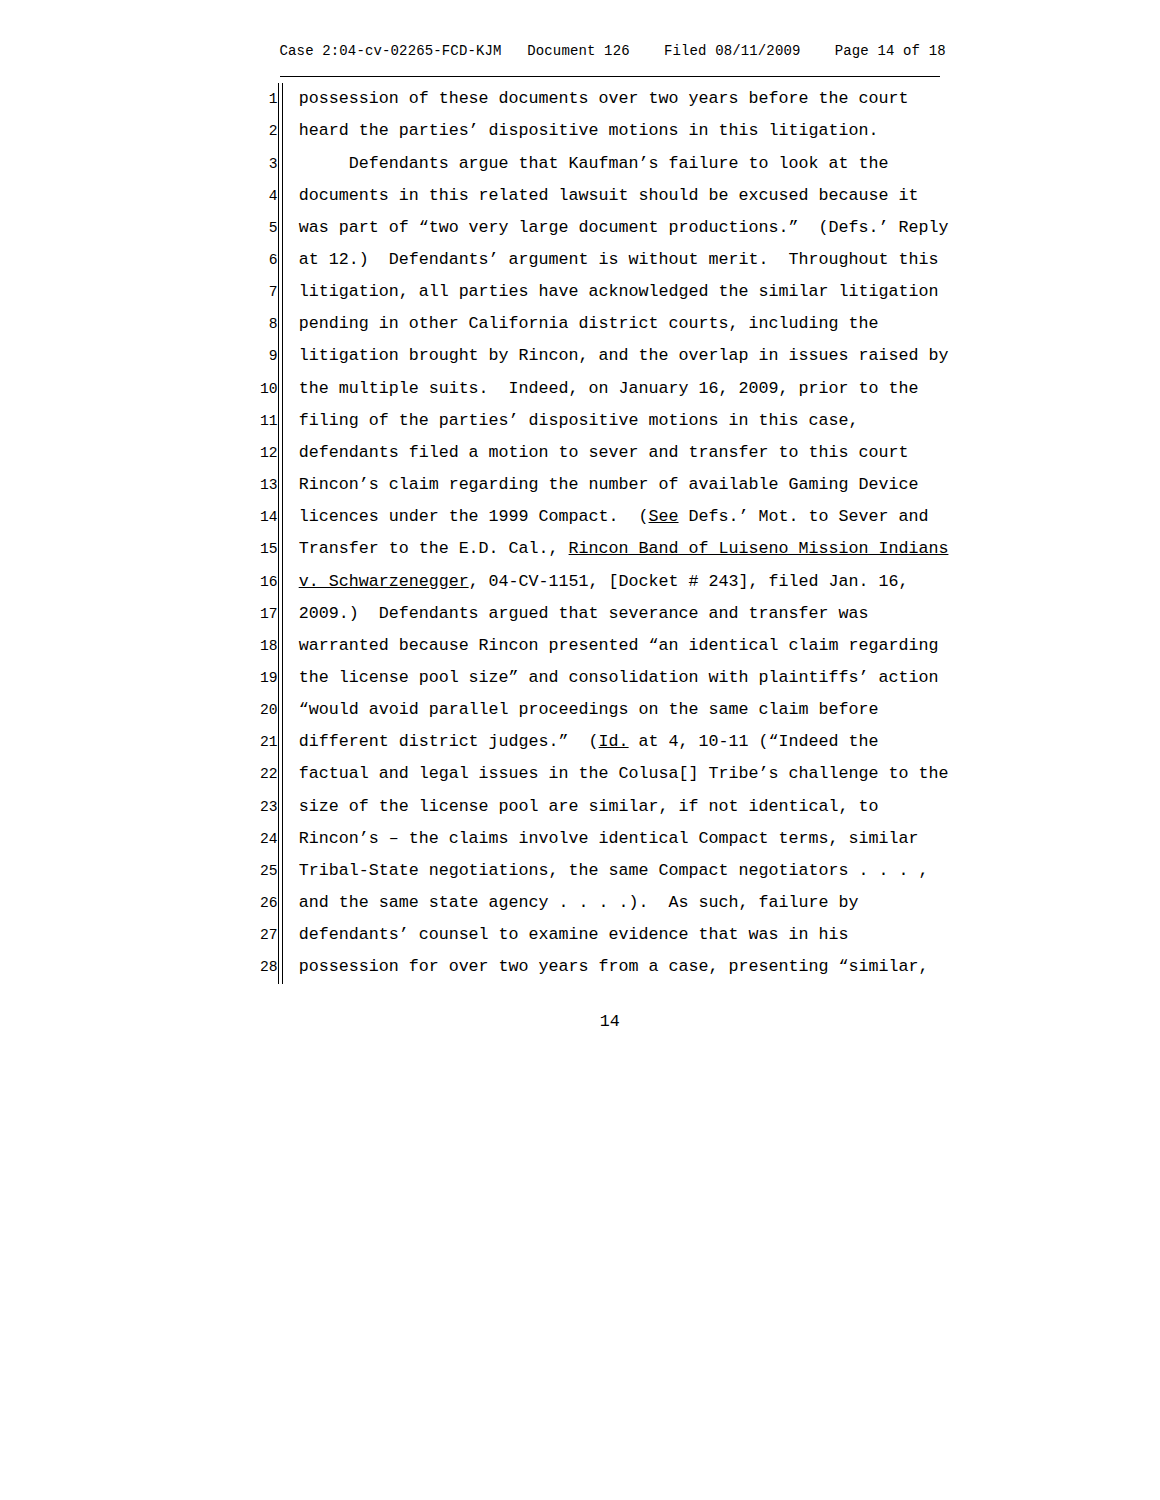Case 2:04-cv-02265-FCD-KJM Document 126 Filed 08/11/2009 Page 14 of 18
possession of these documents over two years before the court
heard the parties’ dispositive motions in this litigation.
Defendants argue that Kaufman’s failure to look at the
documents in this related lawsuit should be excused because it
was part of “two very large document productions.” (Defs.’ Reply
at 12.) Defendants’ argument is without merit. Throughout this
litigation, all parties have acknowledged the similar litigation
pending in other California district courts, including the
litigation brought by Rincon, and the overlap in issues raised by
the multiple suits. Indeed, on January 16, 2009, prior to the
filing of the parties’ dispositive motions in this case,
defendants filed a motion to sever and transfer to this court
Rincon’s claim regarding the number of available Gaming Device
licences under the 1999 Compact. (See Defs.’ Mot. to Sever and
Transfer to the E.D. Cal., Rincon Band of Luiseno Mission Indians
v. Schwarzenegger, 04-CV-1151, [Docket # 243], filed Jan. 16,
2009.) Defendants argued that severance and transfer was
warranted because Rincon presented “an identical claim regarding
the license pool size” and consolidation with plaintiffs’ action
“would avoid parallel proceedings on the same claim before
different district judges.” (Id. at 4, 10-11 (“Indeed the
factual and legal issues in the Colusa[] Tribe’s challenge to the
size of the license pool are similar, if not identical, to
Rincon’s – the claims involve identical Compact terms, similar
Tribal-State negotiations, the same Compact negotiators . . . ,
and the same state agency . . . .). As such, failure by
defendants’ counsel to examine evidence that was in his
possession for over two years from a case, presenting “similar,
14